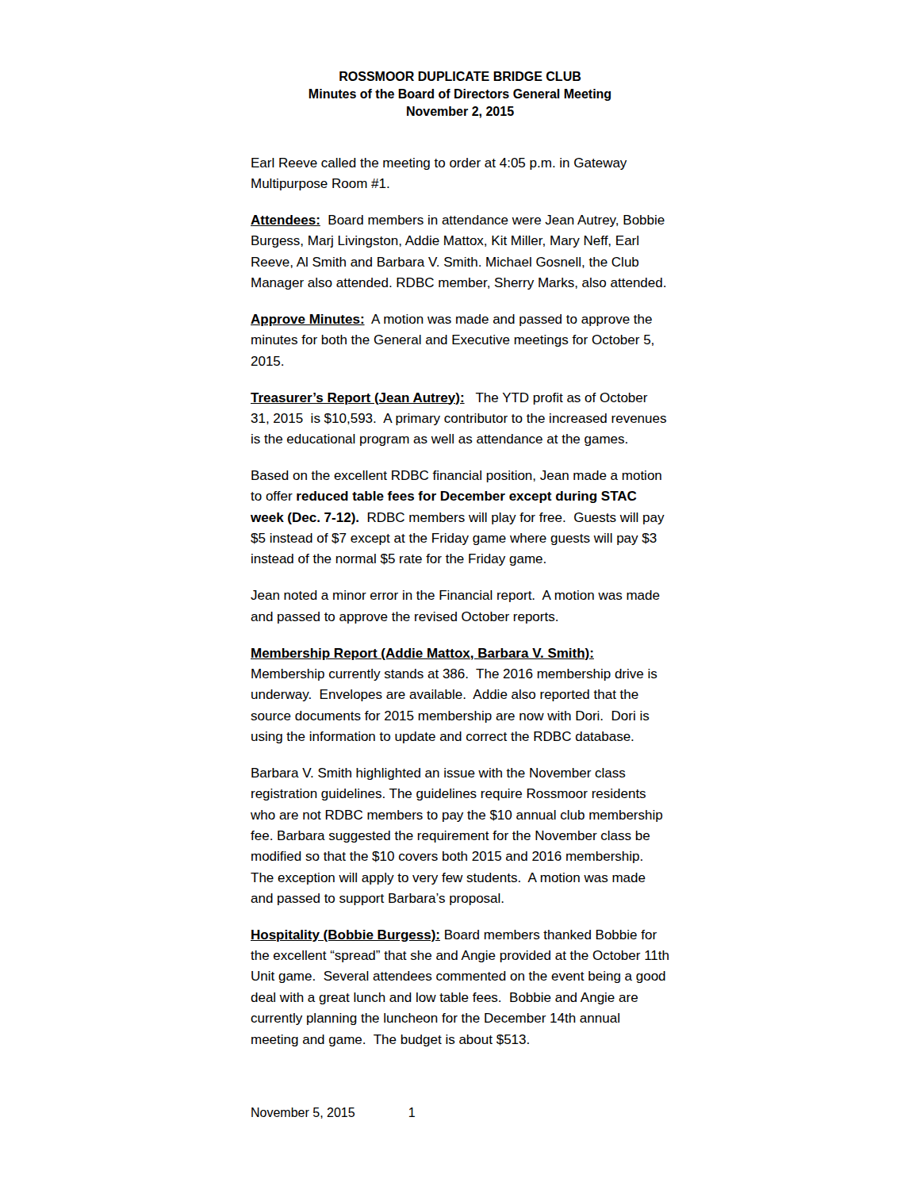ROSSMOOR DUPLICATE BRIDGE CLUB Minutes of the Board of Directors General Meeting November 2, 2015
Earl Reeve called the meeting to order at 4:05 p.m. in Gateway Multipurpose Room #1.
Attendees: Board members in attendance were Jean Autrey, Bobbie Burgess, Marj Livingston, Addie Mattox, Kit Miller, Mary Neff, Earl Reeve, Al Smith and Barbara V. Smith. Michael Gosnell, the Club Manager also attended. RDBC member, Sherry Marks, also attended.
Approve Minutes: A motion was made and passed to approve the minutes for both the General and Executive meetings for October 5, 2015.
Treasurer’s Report (Jean Autrey): The YTD profit as of October 31, 2015 is $10,593. A primary contributor to the increased revenues is the educational program as well as attendance at the games.
Based on the excellent RDBC financial position, Jean made a motion to offer reduced table fees for December except during STAC week (Dec. 7-12). RDBC members will play for free. Guests will pay $5 instead of $7 except at the Friday game where guests will pay $3 instead of the normal $5 rate for the Friday game.
Jean noted a minor error in the Financial report. A motion was made and passed to approve the revised October reports.
Membership Report (Addie Mattox, Barbara V. Smith): Membership currently stands at 386. The 2016 membership drive is underway. Envelopes are available. Addie also reported that the source documents for 2015 membership are now with Dori. Dori is using the information to update and correct the RDBC database.
Barbara V. Smith highlighted an issue with the November class registration guidelines. The guidelines require Rossmoor residents who are not RDBC members to pay the $10 annual club membership fee. Barbara suggested the requirement for the November class be modified so that the $10 covers both 2015 and 2016 membership. The exception will apply to very few students. A motion was made and passed to support Barbara’s proposal.
Hospitality (Bobbie Burgess): Board members thanked Bobbie for the excellent “spread” that she and Angie provided at the October 11th Unit game. Several attendees commented on the event being a good deal with a great lunch and low table fees. Bobbie and Angie are currently planning the luncheon for the December 14th annual meeting and game. The budget is about $513.
November 5, 2015 1